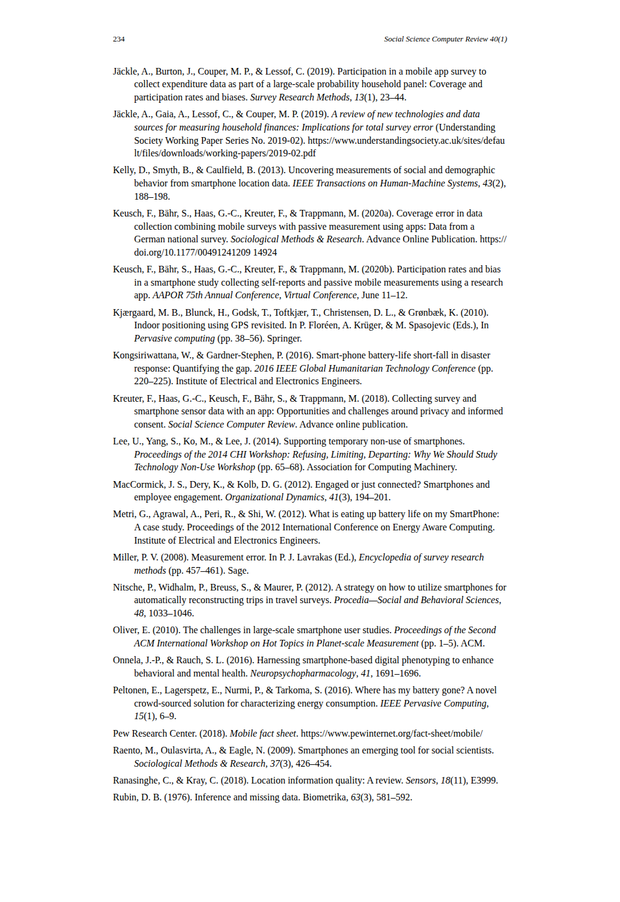234 Social Science Computer Review 40(1)
Jäckle, A., Burton, J., Couper, M. P., & Lessof, C. (2019). Participation in a mobile app survey to collect expenditure data as part of a large-scale probability household panel: Coverage and participation rates and biases. Survey Research Methods, 13(1), 23–44.
Jäckle, A., Gaia, A., Lessof, C., & Couper, M. P. (2019). A review of new technologies and data sources for measuring household finances: Implications for total survey error (Understanding Society Working Paper Series No. 2019-02). https://www.understandingsociety.ac.uk/sites/default/files/downloads/working-papers/2019-02.pdf
Kelly, D., Smyth, B., & Caulfield, B. (2013). Uncovering measurements of social and demographic behavior from smartphone location data. IEEE Transactions on Human-Machine Systems, 43(2), 188–198.
Keusch, F., Bähr, S., Haas, G.-C., Kreuter, F., & Trappmann, M. (2020a). Coverage error in data collection combining mobile surveys with passive measurement using apps: Data from a German national survey. Sociological Methods & Research. Advance Online Publication. https://doi.org/10.1177/00491241209 14924
Keusch, F., Bähr, S., Haas, G.-C., Kreuter, F., & Trappmann, M. (2020b). Participation rates and bias in a smartphone study collecting self-reports and passive mobile measurements using a research app. AAPOR 75th Annual Conference, Virtual Conference, June 11–12.
Kjærgaard, M. B., Blunck, H., Godsk, T., Toftkjær, T., Christensen, D. L., & Grønbæk, K. (2010). Indoor positioning using GPS revisited. In P. Floréen, A. Krüger, & M. Spasojevic (Eds.), In Pervasive computing (pp. 38–56). Springer.
Kongsiriwattana, W., & Gardner-Stephen, P. (2016). Smart-phone battery-life short-fall in disaster response: Quantifying the gap. 2016 IEEE Global Humanitarian Technology Conference (pp. 220–225). Institute of Electrical and Electronics Engineers.
Kreuter, F., Haas, G.-C., Keusch, F., Bähr, S., & Trappmann, M. (2018). Collecting survey and smartphone sensor data with an app: Opportunities and challenges around privacy and informed consent. Social Science Computer Review. Advance online publication.
Lee, U., Yang, S., Ko, M., & Lee, J. (2014). Supporting temporary non-use of smartphones. Proceedings of the 2014 CHI Workshop: Refusing, Limiting, Departing: Why We Should Study Technology Non-Use Workshop (pp. 65–68). Association for Computing Machinery.
MacCormick, J. S., Dery, K., & Kolb, D. G. (2012). Engaged or just connected? Smartphones and employee engagement. Organizational Dynamics, 41(3), 194–201.
Metri, G., Agrawal, A., Peri, R., & Shi, W. (2012). What is eating up battery life on my SmartPhone: A case study. Proceedings of the 2012 International Conference on Energy Aware Computing. Institute of Electrical and Electronics Engineers.
Miller, P. V. (2008). Measurement error. In P. J. Lavrakas (Ed.), Encyclopedia of survey research methods (pp. 457–461). Sage.
Nitsche, P., Widhalm, P., Breuss, S., & Maurer, P. (2012). A strategy on how to utilize smartphones for automatically reconstructing trips in travel surveys. Procedia—Social and Behavioral Sciences, 48, 1033–1046.
Oliver, E. (2010). The challenges in large-scale smartphone user studies. Proceedings of the Second ACM International Workshop on Hot Topics in Planet-scale Measurement (pp. 1–5). ACM.
Onnela, J.-P., & Rauch, S. L. (2016). Harnessing smartphone-based digital phenotyping to enhance behavioral and mental health. Neuropsychopharmacology, 41, 1691–1696.
Peltonen, E., Lagerspetz, E., Nurmi, P., & Tarkoma, S. (2016). Where has my battery gone? A novel crowd-sourced solution for characterizing energy consumption. IEEE Pervasive Computing, 15(1), 6–9.
Pew Research Center. (2018). Mobile fact sheet. https://www.pewinternet.org/fact-sheet/mobile/
Raento, M., Oulasvirta, A., & Eagle, N. (2009). Smartphones an emerging tool for social scientists. Sociological Methods & Research, 37(3), 426–454.
Ranasinghe, C., & Kray, C. (2018). Location information quality: A review. Sensors, 18(11), E3999.
Rubin, D. B. (1976). Inference and missing data. Biometrika, 63(3), 581–592.